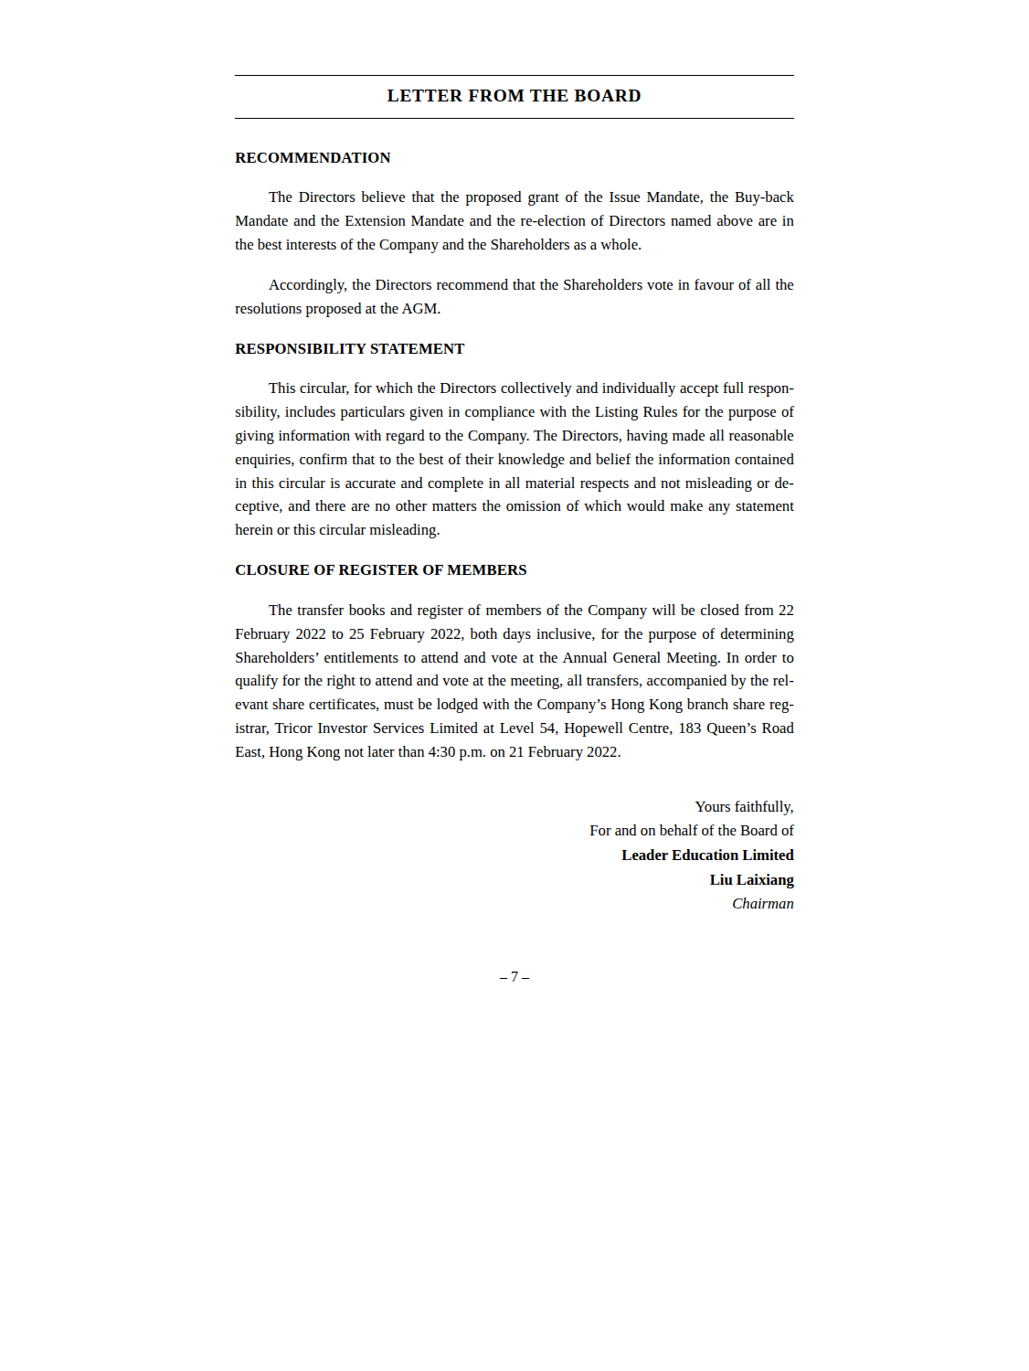LETTER FROM THE BOARD
RECOMMENDATION
The Directors believe that the proposed grant of the Issue Mandate, the Buy-back Mandate and the Extension Mandate and the re-election of Directors named above are in the best interests of the Company and the Shareholders as a whole.
Accordingly, the Directors recommend that the Shareholders vote in favour of all the resolutions proposed at the AGM.
RESPONSIBILITY STATEMENT
This circular, for which the Directors collectively and individually accept full responsibility, includes particulars given in compliance with the Listing Rules for the purpose of giving information with regard to the Company. The Directors, having made all reasonable enquiries, confirm that to the best of their knowledge and belief the information contained in this circular is accurate and complete in all material respects and not misleading or deceptive, and there are no other matters the omission of which would make any statement herein or this circular misleading.
CLOSURE OF REGISTER OF MEMBERS
The transfer books and register of members of the Company will be closed from 22 February 2022 to 25 February 2022, both days inclusive, for the purpose of determining Shareholders’ entitlements to attend and vote at the Annual General Meeting. In order to qualify for the right to attend and vote at the meeting, all transfers, accompanied by the relevant share certificates, must be lodged with the Company’s Hong Kong branch share registrar, Tricor Investor Services Limited at Level 54, Hopewell Centre, 183 Queen’s Road East, Hong Kong not later than 4:30 p.m. on 21 February 2022.
Yours faithfully,
For and on behalf of the Board of
Leader Education Limited
Liu Laixiang
Chairman
– 7 –